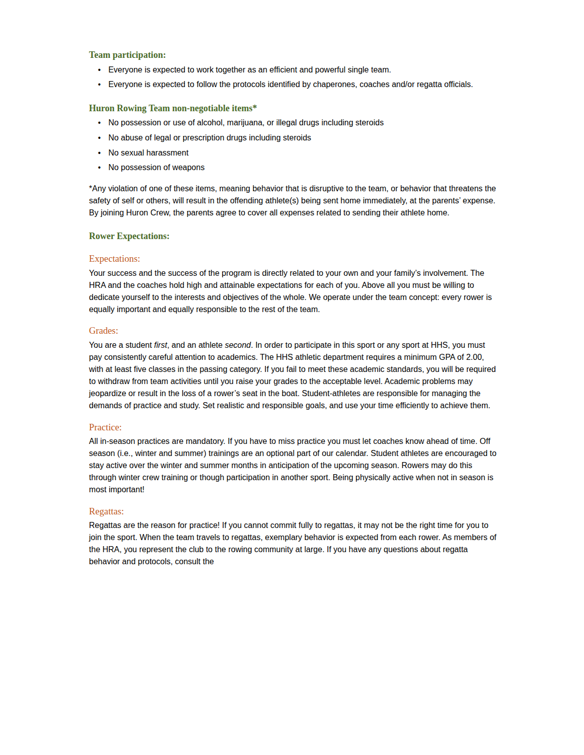Team participation:
Everyone is expected to work together as an efficient and powerful single team.
Everyone is expected to follow the protocols identified by chaperones, coaches and/or regatta officials.
Huron Rowing Team non-negotiable items*
No possession or use of alcohol, marijuana, or illegal drugs including steroids
No abuse of legal or prescription drugs including steroids
No sexual harassment
No possession of weapons
*Any violation of one of these items, meaning behavior that is disruptive to the team, or behavior that threatens the safety of self or others, will result in the offending athlete(s) being sent home immediately, at the parents’ expense. By joining Huron Crew, the parents agree to cover all expenses related to sending their athlete home.
Rower Expectations:
Expectations:
Your success and the success of the program is directly related to your own and your family’s involvement. The HRA and the coaches hold high and attainable expectations for each of you. Above all you must be willing to dedicate yourself to the interests and objectives of the whole. We operate under the team concept: every rower is equally important and equally responsible to the rest of the team.
Grades:
You are a student first, and an athlete second. In order to participate in this sport or any sport at HHS, you must pay consistently careful attention to academics. The HHS athletic department requires a minimum GPA of 2.00, with at least five classes in the passing category. If you fail to meet these academic standards, you will be required to withdraw from team activities until you raise your grades to the acceptable level. Academic problems may jeopardize or result in the loss of a rower’s seat in the boat. Student-athletes are responsible for managing the demands of practice and study. Set realistic and responsible goals, and use your time efficiently to achieve them.
Practice:
All in-season practices are mandatory. If you have to miss practice you must let coaches know ahead of time. Off season (i.e., winter and summer) trainings are an optional part of our calendar. Student athletes are encouraged to stay active over the winter and summer months in anticipation of the upcoming season. Rowers may do this through winter crew training or though participation in another sport. Being physically active when not in season is most important!
Regattas:
Regattas are the reason for practice! If you cannot commit fully to regattas, it may not be the right time for you to join the sport. When the team travels to regattas, exemplary behavior is expected from each rower. As members of the HRA, you represent the club to the rowing community at large. If you have any questions about regatta behavior and protocols, consult the